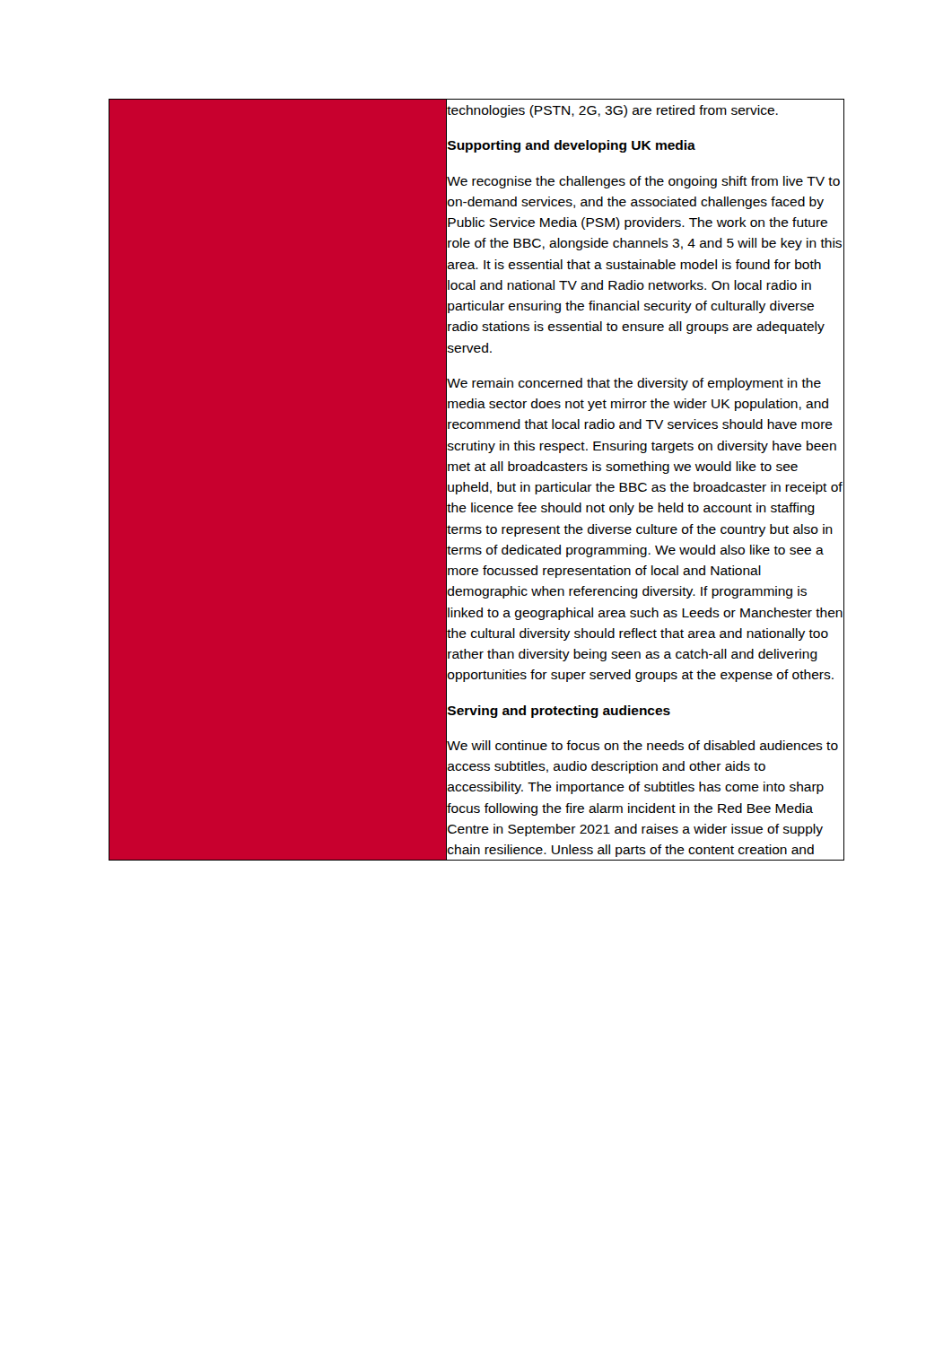| | technologies (PSTN, 2G, 3G) are retired from service. Supporting and developing UK media We recognise the challenges of the ongoing shift from live TV to on-demand services, and the associated challenges faced by Public Service Media (PSM) providers. The work on the future role of the BBC, alongside channels 3, 4 and 5 will be key in this area. It is essential that a sustainable model is found for both local and national TV and Radio networks. On local radio in particular ensuring the financial security of culturally diverse radio stations is essential to ensure all groups are adequately served. We remain concerned that the diversity of employment in the media sector does not yet mirror the wider UK population, and recommend that local radio and TV services should have more scrutiny in this respect. Ensuring targets on diversity have been met at all broadcasters is something we would like to see upheld, but in particular the BBC as the broadcaster in receipt of the licence fee should not only be held to account in staffing terms to represent the diverse culture of the country but also in terms of dedicated programming. We would also like to see a more focussed representation of local and National demographic when referencing diversity. If programming is linked to a geographical area such as Leeds or Manchester then the cultural diversity should reflect that area and nationally too rather than diversity being seen as a catch-all and delivering opportunities for super served groups at the expense of others. Serving and protecting audiences We will continue to focus on the needs of disabled audiences to access subtitles, audio description and other aids to accessibility. The importance of subtitles has come into sharp focus following the fire alarm incident in the Red Bee Media Centre in September 2021 and raises a wider issue of supply chain resilience. Unless all parts of the content creation and |